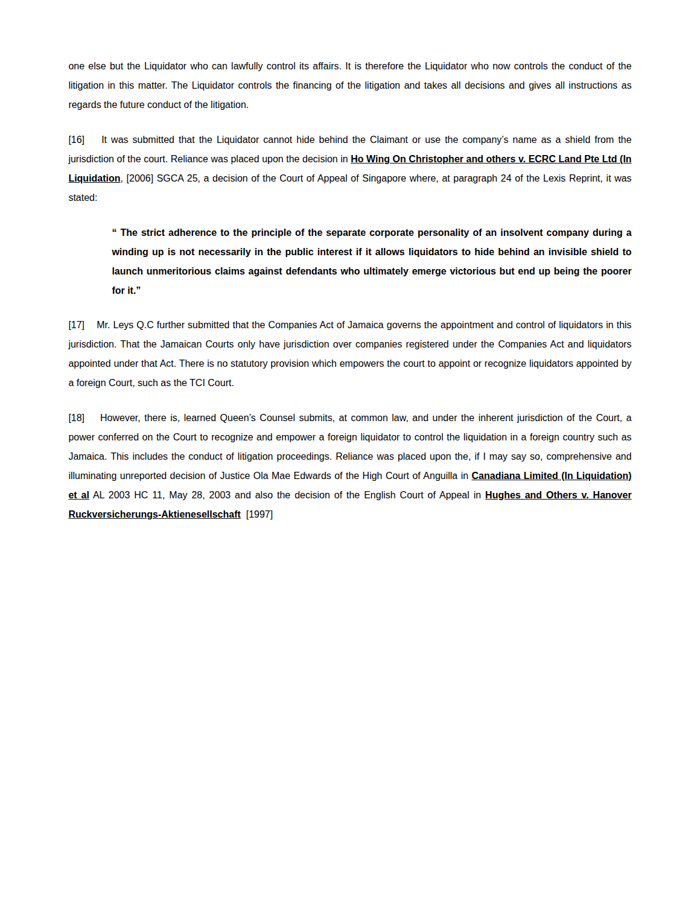one else but the Liquidator who can lawfully control its affairs. It is therefore the Liquidator who now controls the conduct of the litigation in this matter. The Liquidator controls the financing of the litigation and takes all decisions and gives all instructions as regards the future conduct of the litigation.
[16] It was submitted that the Liquidator cannot hide behind the Claimant or use the company’s name as a shield from the jurisdiction of the court. Reliance was placed upon the decision in Ho Wing On Christopher and others v. ECRC Land Pte Ltd (In Liquidation, [2006] SGCA 25, a decision of the Court of Appeal of Singapore where, at paragraph 24 of the Lexis Reprint, it was stated:
“ The strict adherence to the principle of the separate corporate personality of an insolvent company during a winding up is not necessarily in the public interest if it allows liquidators to hide behind an invisible shield to launch unmeritorious claims against defendants who ultimately emerge victorious but end up being the poorer for it.”
[17] Mr. Leys Q.C further submitted that the Companies Act of Jamaica governs the appointment and control of liquidators in this jurisdiction. That the Jamaican Courts only have jurisdiction over companies registered under the Companies Act and liquidators appointed under that Act. There is no statutory provision which empowers the court to appoint or recognize liquidators appointed by a foreign Court, such as the TCI Court.
[18] However, there is, learned Queen’s Counsel submits, at common law, and under the inherent jurisdiction of the Court, a power conferred on the Court to recognize and empower a foreign liquidator to control the liquidation in a foreign country such as Jamaica. This includes the conduct of litigation proceedings. Reliance was placed upon the, if I may say so, comprehensive and illuminating unreported decision of Justice Ola Mae Edwards of the High Court of Anguilla in Canadiana Limited (In Liquidation) et al AL 2003 HC 11, May 28, 2003 and also the decision of the English Court of Appeal in Hughes and Others v. Hanover Ruckversicherungs-Aktienesellschaft [1997]